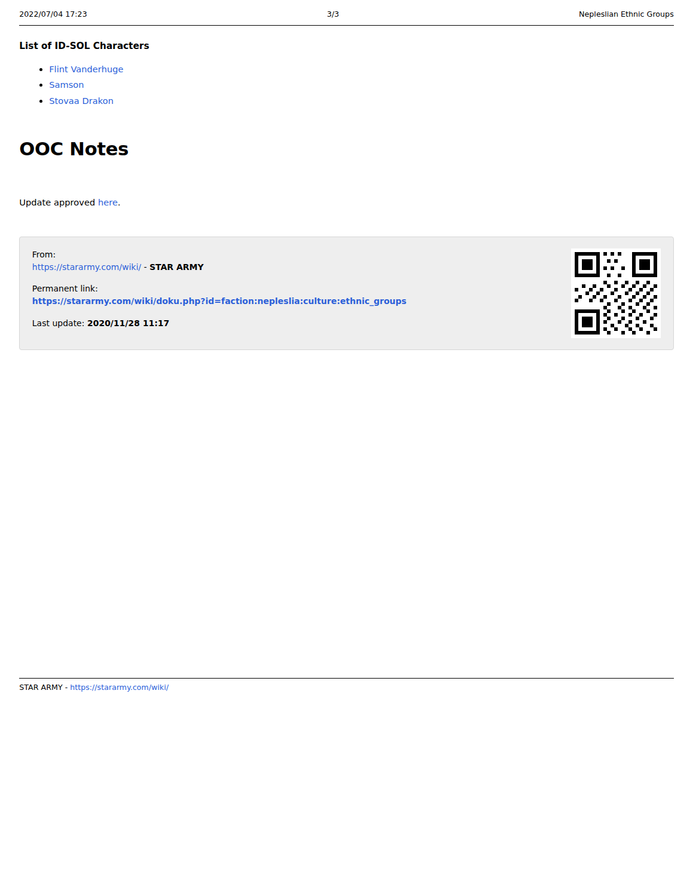2022/07/04 17:23
3/3
Nepleslian Ethnic Groups
List of ID-SOL Characters
Flint Vanderhuge
Samson
Stovaa Drakon
OOC Notes
Update approved here.
From:
https://stararmy.com/wiki/ - STAR ARMY
Permanent link:
https://stararmy.com/wiki/doku.php?id=faction:nepleslia:culture:ethnic_groups
Last update: 2020/11/28 11:17
STAR ARMY - https://stararmy.com/wiki/